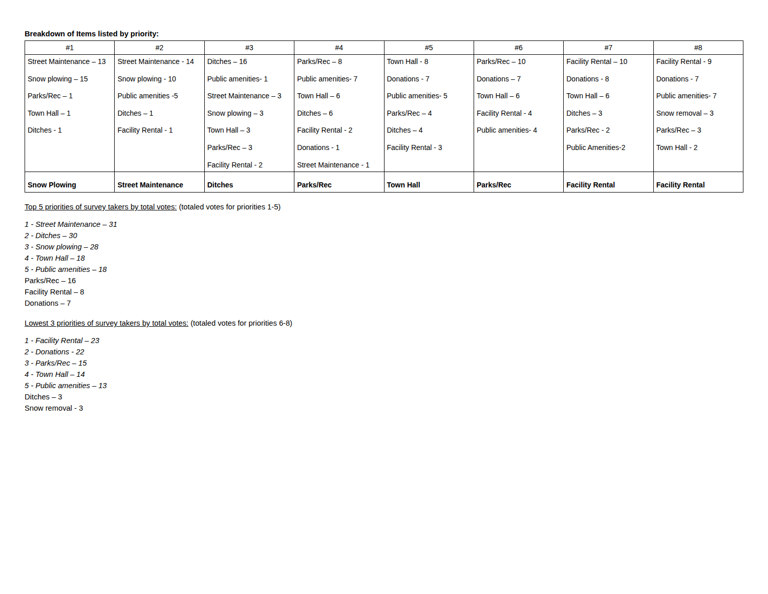Breakdown of Items listed by priority:
| #1 | #2 | #3 | #4 | #5 | #6 | #7 | #8 |
| --- | --- | --- | --- | --- | --- | --- | --- |
| Street Maintenance – 13 Snow plowing – 15 Parks/Rec – 1 Town Hall – 1 Ditches - 1 | Street Maintenance - 14 Snow plowing - 10 Public amenities -5 Ditches – 1 Facility Rental - 1 | Ditches – 16 Public amenities- 1 Street Maintenance – 3 Snow plowing – 3 Town Hall – 3 Parks/Rec – 3 Facility Rental - 2 | Parks/Rec – 8 Public amenities- 7 Town Hall – 6 Ditches – 6 Facility Rental - 2 Donations - 1 Street Maintenance - 1 | Town Hall - 8 Donations - 7 Public amenities- 5 Parks/Rec – 4 Ditches – 4 Facility Rental - 3 | Parks/Rec – 10 Donations – 7 Town Hall – 6 Facility Rental - 4 Public amenities- 4 | Facility Rental – 10 Donations - 8 Town Hall – 6 Ditches – 3 Parks/Rec - 2 Public Amenities-2 | Facility Rental - 9 Donations - 7 Public amenities- 7 Snow removal – 3 Parks/Rec – 3 Town Hall - 2 |
| Snow Plowing | Street Maintenance | Ditches | Parks/Rec | Town Hall | Parks/Rec | Facility Rental | Facility Rental |
Top 5 priorities of survey takers by total votes: (totaled votes for priorities 1-5)
1 - Street Maintenance – 31
2 - Ditches – 30
3 - Snow plowing – 28
4 - Town Hall – 18
5 - Public amenities – 18
Parks/Rec – 16
Facility Rental – 8
Donations – 7
Lowest 3 priorities of survey takers by total votes: (totaled votes for priorities 6-8)
1 - Facility Rental – 23
2 - Donations - 22
3 - Parks/Rec – 15
4 - Town Hall – 14
5 - Public amenities – 13
Ditches – 3
Snow removal - 3